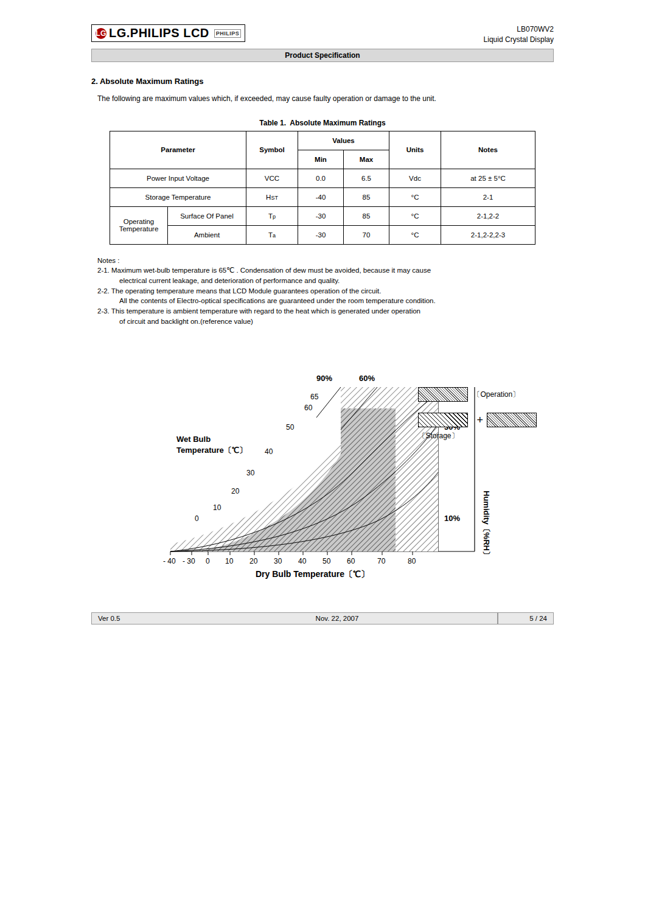LG LG.PHILIPS LCD PHILIPS
LB070WV2
Liquid Crystal Display
Product Specification
2. Absolute Maximum Ratings
The following are maximum values which, if exceeded, may cause faulty operation or damage to the unit.
Table 1. Absolute Maximum Ratings
| Parameter | Symbol | Values | Units | Notes |
| --- | --- | --- | --- | --- |
| Min | Max |
| Power Input Voltage | VCC | 0.0 | 6.5 | Vdc | at 25 ± 5°C |
| Storage Temperature | H ST | -40 | 85 | °C | 2-1 |
| Operating Temperature | Surface Of Panel | T p | -30 | 85 | °C | 2-1,2-2 |
| Ambient | T a | -30 | 70 | °C | 2-1,2-2,2-3 |
Notes :
2-1. Maximum wet-bulb temperature is 65℃ . Condensation of dew must be avoided, because it may cause
electrical current leakage, and deterioration of performance and quality.
2-2. The operating temperature means that LCD Module guarantees operation of the circuit.
All the contents of Electro-optical specifications are guaranteed under the room temperature condition.
2-3. This temperature is ambient temperature with regard to the heat which is generated under operation
of circuit and backlight on.(reference value)
90% 60% Wet Bulb Temperature〔℃〕 65 60 50 40 30 20 10 0 30% 10% Humidity〔%RH〕 - 40 - 30 0 10 20 30 40 50 60 70 80 Dry Bulb Temperature〔℃〕
〔Operation〕
+
〔Storage〕
Ver 0.5
Nov. 22, 2007
5 / 24